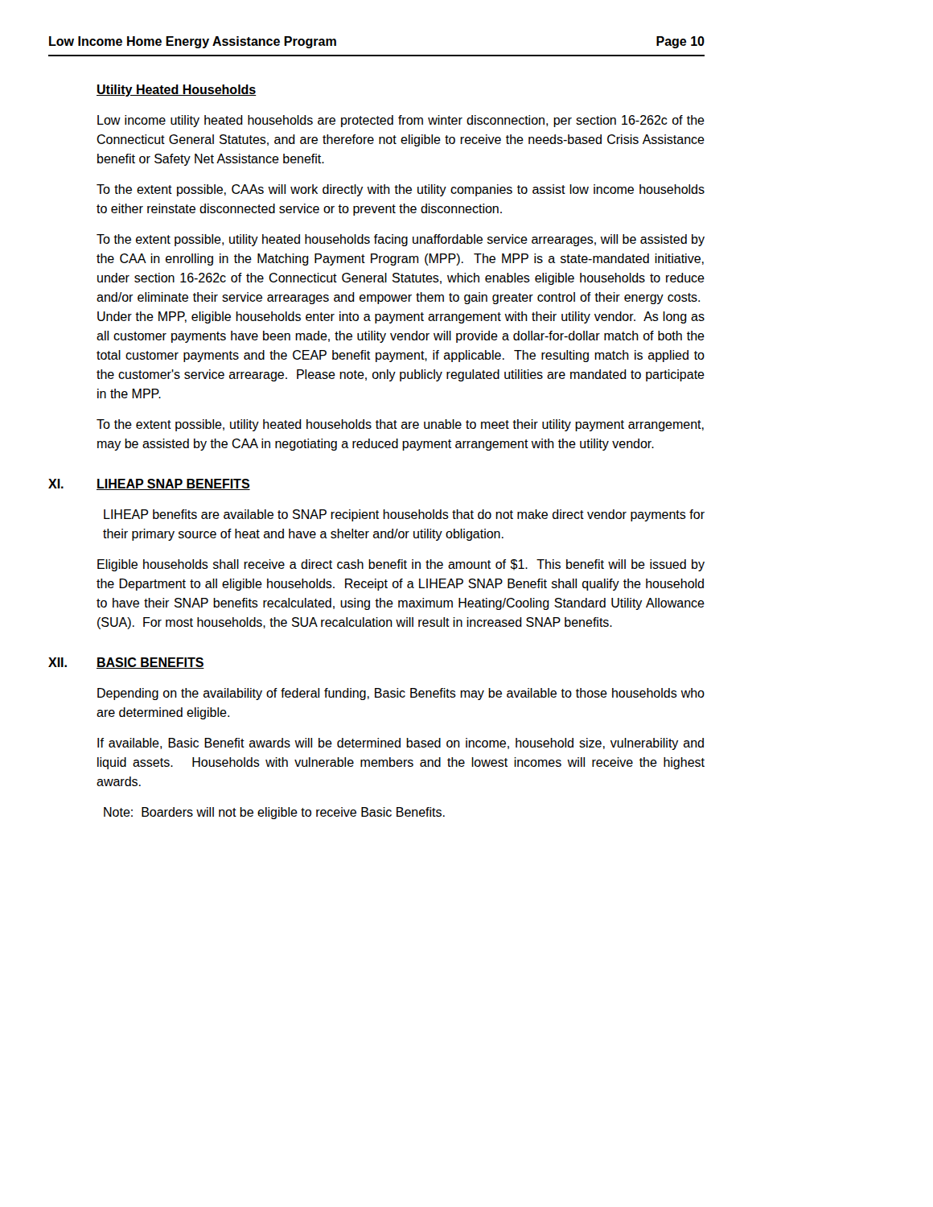Low Income Home Energy Assistance Program Page 10
Utility Heated Households
Low income utility heated households are protected from winter disconnection, per section 16-262c of the Connecticut General Statutes, and are therefore not eligible to receive the needs-based Crisis Assistance benefit or Safety Net Assistance benefit.
To the extent possible, CAAs will work directly with the utility companies to assist low income households to either reinstate disconnected service or to prevent the disconnection.
To the extent possible, utility heated households facing unaffordable service arrearages, will be assisted by the CAA in enrolling in the Matching Payment Program (MPP). The MPP is a state-mandated initiative, under section 16-262c of the Connecticut General Statutes, which enables eligible households to reduce and/or eliminate their service arrearages and empower them to gain greater control of their energy costs. Under the MPP, eligible households enter into a payment arrangement with their utility vendor. As long as all customer payments have been made, the utility vendor will provide a dollar-for-dollar match of both the total customer payments and the CEAP benefit payment, if applicable. The resulting match is applied to the customer's service arrearage. Please note, only publicly regulated utilities are mandated to participate in the MPP.
To the extent possible, utility heated households that are unable to meet their utility payment arrangement, may be assisted by the CAA in negotiating a reduced payment arrangement with the utility vendor.
XI. LIHEAP SNAP BENEFITS
LIHEAP benefits are available to SNAP recipient households that do not make direct vendor payments for their primary source of heat and have a shelter and/or utility obligation.
Eligible households shall receive a direct cash benefit in the amount of $1. This benefit will be issued by the Department to all eligible households. Receipt of a LIHEAP SNAP Benefit shall qualify the household to have their SNAP benefits recalculated, using the maximum Heating/Cooling Standard Utility Allowance (SUA). For most households, the SUA recalculation will result in increased SNAP benefits.
XII. BASIC BENEFITS
Depending on the availability of federal funding, Basic Benefits may be available to those households who are determined eligible.
If available, Basic Benefit awards will be determined based on income, household size, vulnerability and liquid assets. Households with vulnerable members and the lowest incomes will receive the highest awards.
Note: Boarders will not be eligible to receive Basic Benefits.